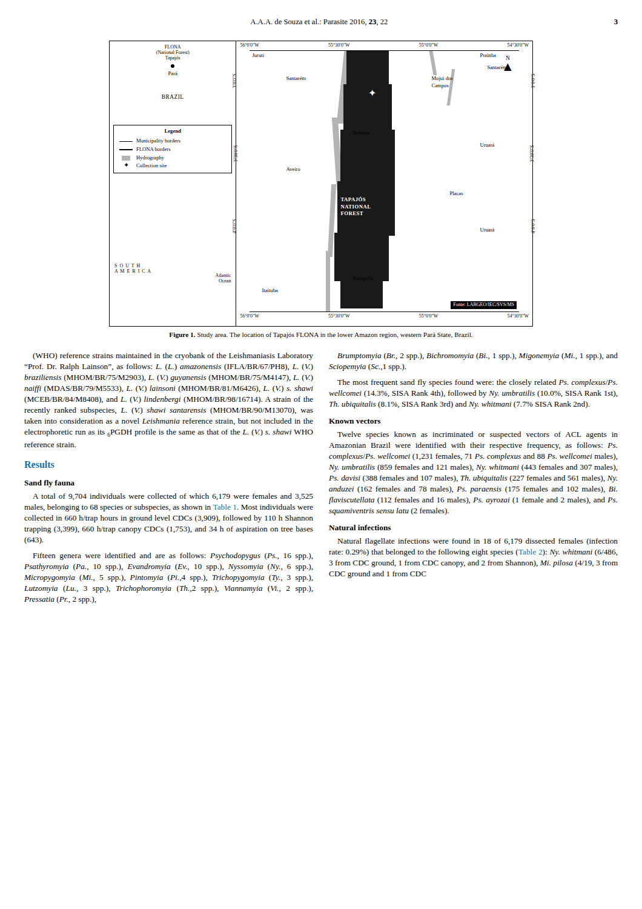A.A.A. de Souza et al.: Parasite 2016, 23, 22
3
FLONA
(National Forest)
Tapajós
Pará
BRAZIL
S O U T H
A M E R I C A
Atlantic
Ocean
Legend
| | Municipality borders |
| | FLONA borders |
| | Hydrography |
| ✦ | Collection site |
56°0'0"W 55°30'0"W 55°0'0"W 54°30'0"W
3°0'0"S 3°30'0"S 4°0'0"S
3°0'0"S 3°30'0"S 4°0'0"S
Juruti
Santarém
Mojui dos
Campos
Prainha
Santarém
Belterra
Aveiro
Uruará
Placas
Uruará
TAPAJÓS
NATIONAL
FOREST
Rurópolis
Itaituba
✦
N
▲
Fonte: LABGEO/IEC/SVS/MS
56°0'0"W 55°30'0"W 55°0'0"W 54°30'0"W
Figure 1. Study area. The location of Tapajós FLONA in the lower Amazon region, western Pará State, Brazil.
(WHO) reference strains maintained in the cryobank of the Leishmaniasis Laboratory “Prof. Dr. Ralph Lainson”, as follows: L. (L.) amazonensis (IFLA/BR/67/PH8), L. (V.) braziliensis (MHOM/BR/75/M2903), L. (V.) guyanensis (MHOM/BR/75/M4147), L. (V.) naiffi (MDAS/BR/79/M5533), L. (V.) lainsoni (MHOM/BR/81/M6426), L. (V.) s. shawi (MCEB/BR/84/M8408), and L. (V.) lindenbergi (MHOM/BR/98/16714). A strain of the recently ranked subspecies, L. (V.) shawi santarensis (MHOM/BR/90/M13070), was taken into consideration as a novel Leishmania reference strain, but not included in the electrophoretic run as its 6PGDH profile is the same as that of the L. (V.) s. shawi WHO reference strain.
Results
Sand fly fauna
A total of 9,704 individuals were collected of which 6,179 were females and 3,525 males, belonging to 68 species or subspecies, as shown in Table 1. Most individuals were collected in 660 h/trap hours in ground level CDCs (3,909), followed by 110 h Shannon trapping (3,399), 660 h/trap canopy CDCs (1,753), and 34 h of aspiration on tree bases (643).
Fifteen genera were identified and are as follows: Psychodopygus (Ps., 16 spp.), Psathyromyia (Pa., 10 spp.), Evandromyia (Ev., 10 spp.), Nyssomyia (Ny., 6 spp.), Micropygomyia (Mi., 5 spp.), Pintomyia (Pi.,4 spp.), Trichopygomyia (Ty., 3 spp.), Lutzomyia (Lu., 3 spp.), Trichophoromyia (Th.,2 spp.), Viannamyia (Vi., 2 spp.), Pressatia (Pr., 2 spp.),
Brumptomyia (Br., 2 spp.), Bichromomyia (Bi., 1 spp.), Migonemyia (Mi., 1 spp.), and Sciopemyia (Sc.,1 spp.).
The most frequent sand fly species found were: the closely related Ps. complexus/Ps. wellcomei (14.3%, SISA Rank 4th), followed by Ny. umbratilis (10.0%, SISA Rank 1st), Th. ubiquitalis (8.1%, SISA Rank 3rd) and Ny. whitmani (7.7% SISA Rank 2nd).
Known vectors
Twelve species known as incriminated or suspected vectors of ACL agents in Amazonian Brazil were identified with their respective frequency, as follows: Ps. complexus/Ps. wellcomei (1,231 females, 71 Ps. complexus and 88 Ps. wellcomei males), Ny. umbratilis (859 females and 121 males), Ny. whitmani (443 females and 307 males), Ps. davisi (388 females and 107 males), Th. ubiquitalis (227 females and 561 males), Ny. anduzei (162 females and 78 males), Ps. paraensis (175 females and 102 males), Bi. flaviscutellata (112 females and 16 males), Ps. ayrozai (1 female and 2 males), and Ps. squamiventris sensu latu (2 females).
Natural infections
Natural flagellate infections were found in 18 of 6,179 dissected females (infection rate: 0.29%) that belonged to the following eight species (Table 2): Ny. whitmani (6/486, 3 from CDC ground, 1 from CDC canopy, and 2 from Shannon), Mi. pilosa (4/19, 3 from CDC ground and 1 from CDC